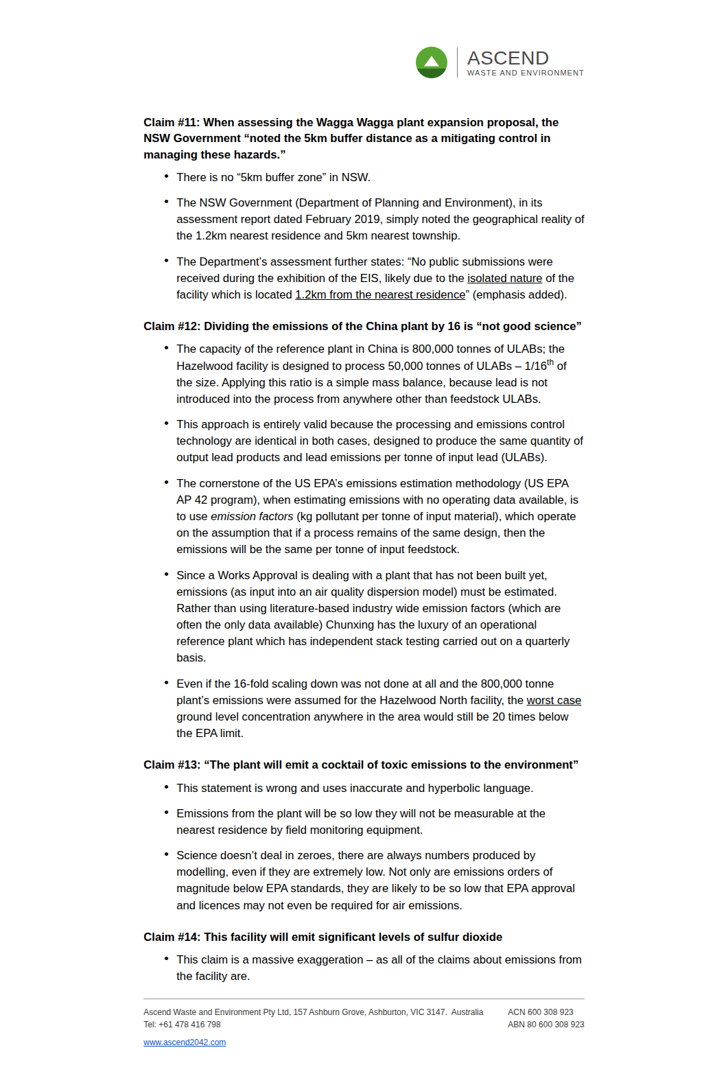ASCEND
WASTE AND ENVIRONMENT
Claim #11: When assessing the Wagga Wagga plant expansion proposal, the NSW Government “noted the 5km buffer distance as a mitigating control in managing these hazards.”
There is no “5km buffer zone” in NSW.
The NSW Government (Department of Planning and Environment), in its assessment report dated February 2019, simply noted the geographical reality of the 1.2km nearest residence and 5km nearest township.
The Department’s assessment further states: “No public submissions were received during the exhibition of the EIS, likely due to the isolated nature of the facility which is located 1.2km from the nearest residence” (emphasis added).
Claim #12: Dividing the emissions of the China plant by 16 is “not good science”
The capacity of the reference plant in China is 800,000 tonnes of ULABs; the Hazelwood facility is designed to process 50,000 tonnes of ULABs – 1/16th of the size. Applying this ratio is a simple mass balance, because lead is not introduced into the process from anywhere other than feedstock ULABs.
This approach is entirely valid because the processing and emissions control technology are identical in both cases, designed to produce the same quantity of output lead products and lead emissions per tonne of input lead (ULABs).
The cornerstone of the US EPA’s emissions estimation methodology (US EPA AP 42 program), when estimating emissions with no operating data available, is to use emission factors (kg pollutant per tonne of input material), which operate on the assumption that if a process remains of the same design, then the emissions will be the same per tonne of input feedstock.
Since a Works Approval is dealing with a plant that has not been built yet, emissions (as input into an air quality dispersion model) must be estimated. Rather than using literature-based industry wide emission factors (which are often the only data available) Chunxing has the luxury of an operational reference plant which has independent stack testing carried out on a quarterly basis.
Even if the 16-fold scaling down was not done at all and the 800,000 tonne plant’s emissions were assumed for the Hazelwood North facility, the worst case ground level concentration anywhere in the area would still be 20 times below the EPA limit.
Claim #13: “The plant will emit a cocktail of toxic emissions to the environment”
This statement is wrong and uses inaccurate and hyperbolic language.
Emissions from the plant will be so low they will not be measurable at the nearest residence by field monitoring equipment.
Science doesn’t deal in zeroes, there are always numbers produced by modelling, even if they are extremely low. Not only are emissions orders of magnitude below EPA standards, they are likely to be so low that EPA approval and licences may not even be required for air emissions.
Claim #14: This facility will emit significant levels of sulfur dioxide
This claim is a massive exaggeration – as all of the claims about emissions from the facility are.
Ascend Waste and Environment Pty Ltd, 157 Ashburn Grove, Ashburton, VIC 3147. Australia
Tel: +61 478 416 798
www.ascend2042.com
ACN 600 308 923
ABN 80 600 308 923